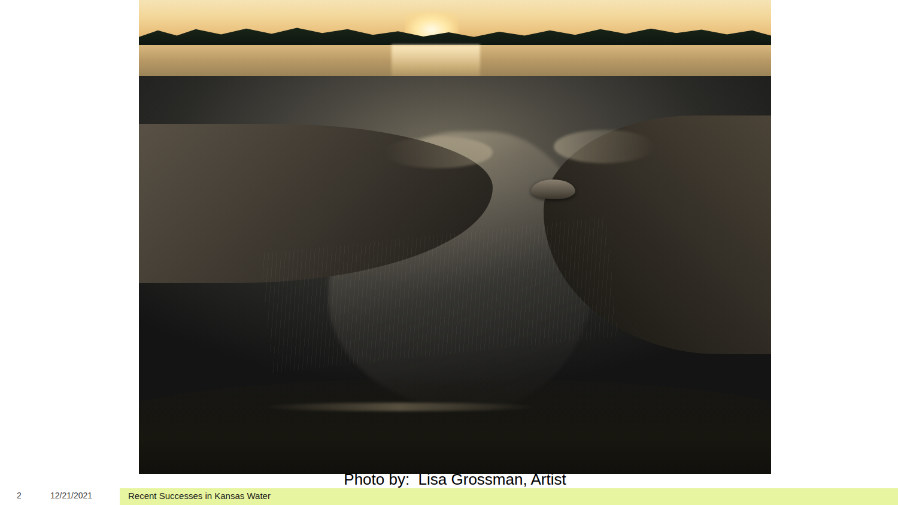Photo by: Lisa Grossman, Artist
2
12/21/2021
Recent Successes in Kansas Water